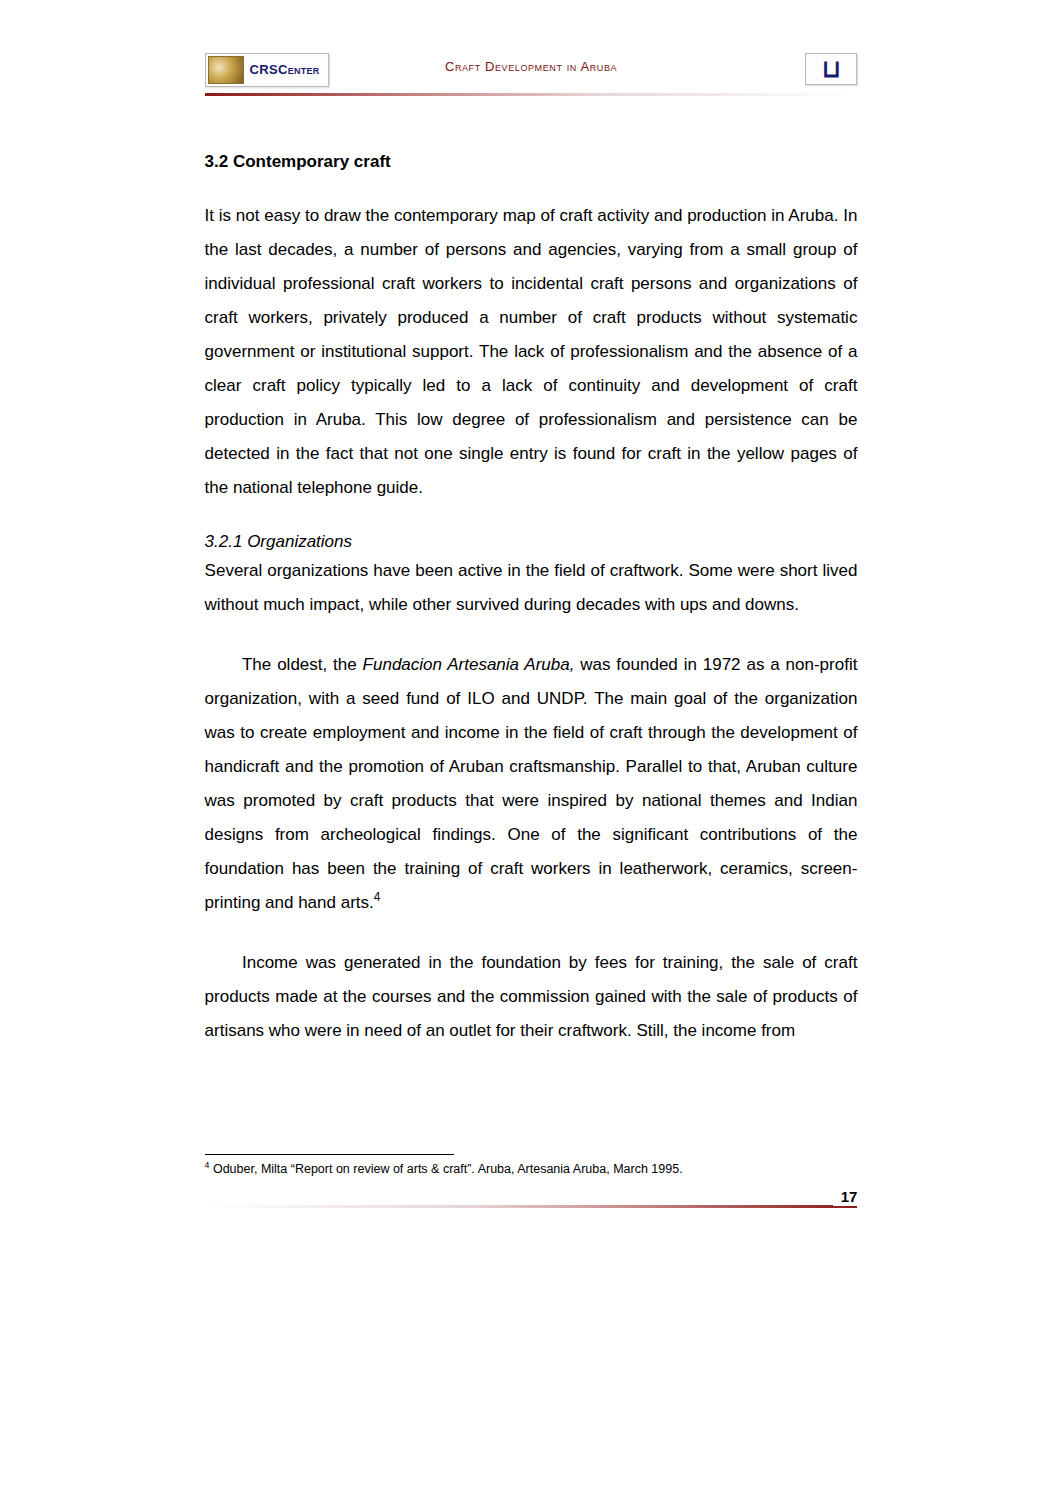CRSCenter
Craft Development in Aruba
⊔
3.2 Contemporary craft
It is not easy to draw the contemporary map of craft activity and production in Aruba. In the last decades, a number of persons and agencies, varying from a small group of individual professional craft workers to incidental craft persons and organizations of craft workers, privately produced a number of craft products without systematic government or institutional support. The lack of professionalism and the absence of a clear craft policy typically led to a lack of continuity and development of craft production in Aruba. This low degree of professionalism and persistence can be detected in the fact that not one single entry is found for craft in the yellow pages of the national telephone guide.
3.2.1 Organizations
Several organizations have been active in the field of craftwork. Some were short lived without much impact, while other survived during decades with ups and downs.
The oldest, the Fundacion Artesania Aruba, was founded in 1972 as a non-profit organization, with a seed fund of ILO and UNDP. The main goal of the organization was to create employment and income in the field of craft through the development of handicraft and the promotion of Aruban craftsmanship. Parallel to that, Aruban culture was promoted by craft products that were inspired by national themes and Indian designs from archeological findings. One of the significant contributions of the foundation has been the training of craft workers in leatherwork, ceramics, screen-printing and hand arts.4
Income was generated in the foundation by fees for training, the sale of craft products made at the courses and the commission gained with the sale of products of artisans who were in need of an outlet for their craftwork. Still, the income from
4 Oduber, Milta “Report on review of arts & craft”. Aruba, Artesania Aruba, March 1995.
17